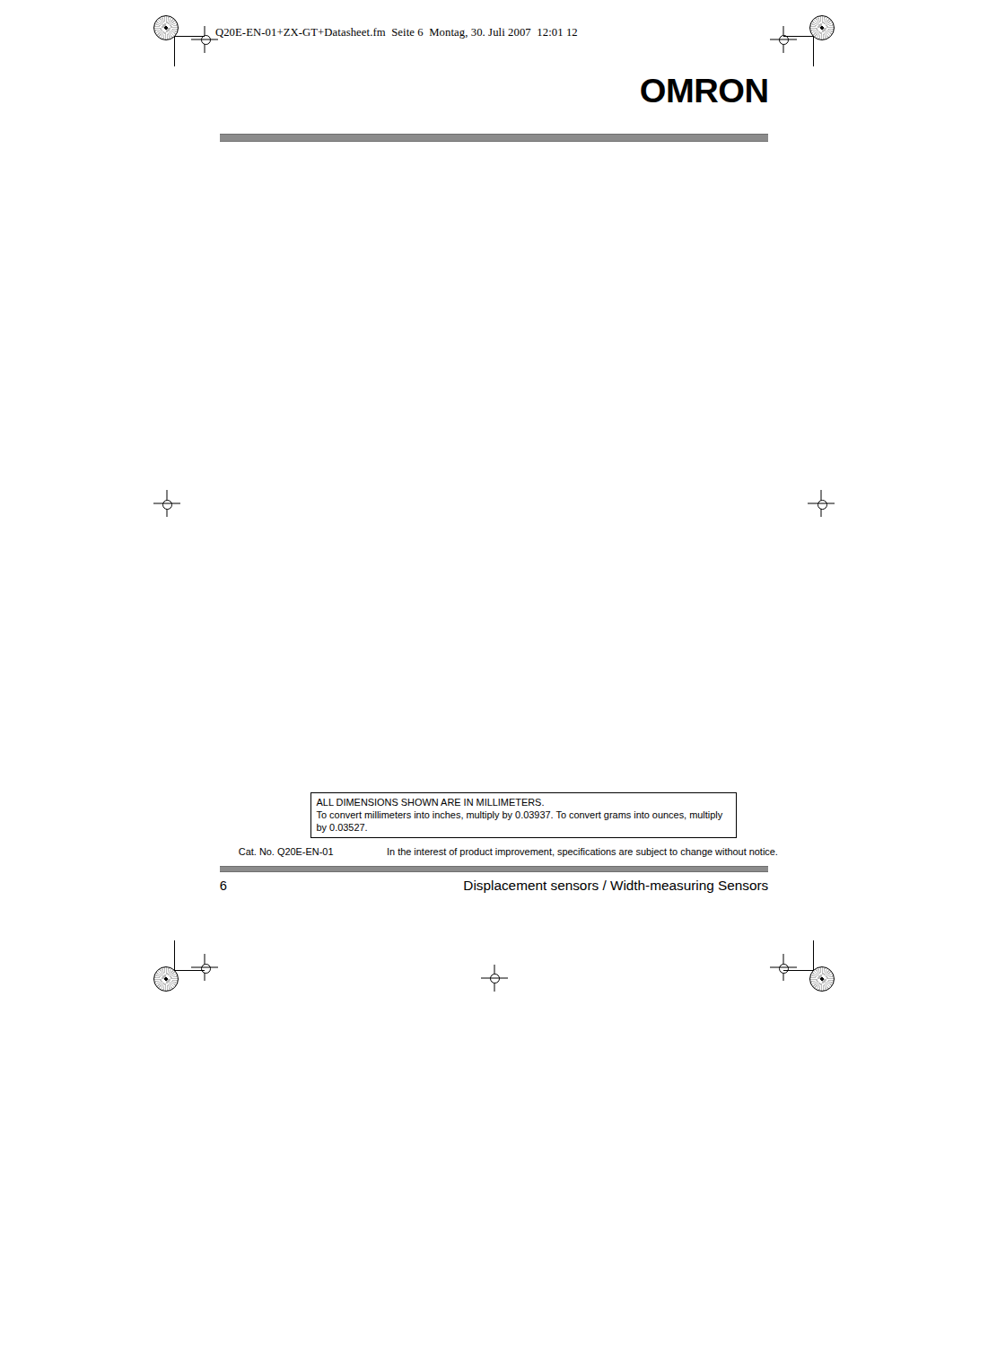Q20E-EN-01+ZX-GT+Datasheet.fm Seite 6 Montag, 30. Juli 2007 12:01 12
OMRON
ALL DIMENSIONS SHOWN ARE IN MILLIMETERS.
To convert millimeters into inches, multiply by 0.03937. To convert grams into ounces, multiply by 0.03527.
Cat. No. Q20E-EN-01 In the interest of product improvement, specifications are subject to change without notice.
6 Displacement sensors / Width-measuring Sensors